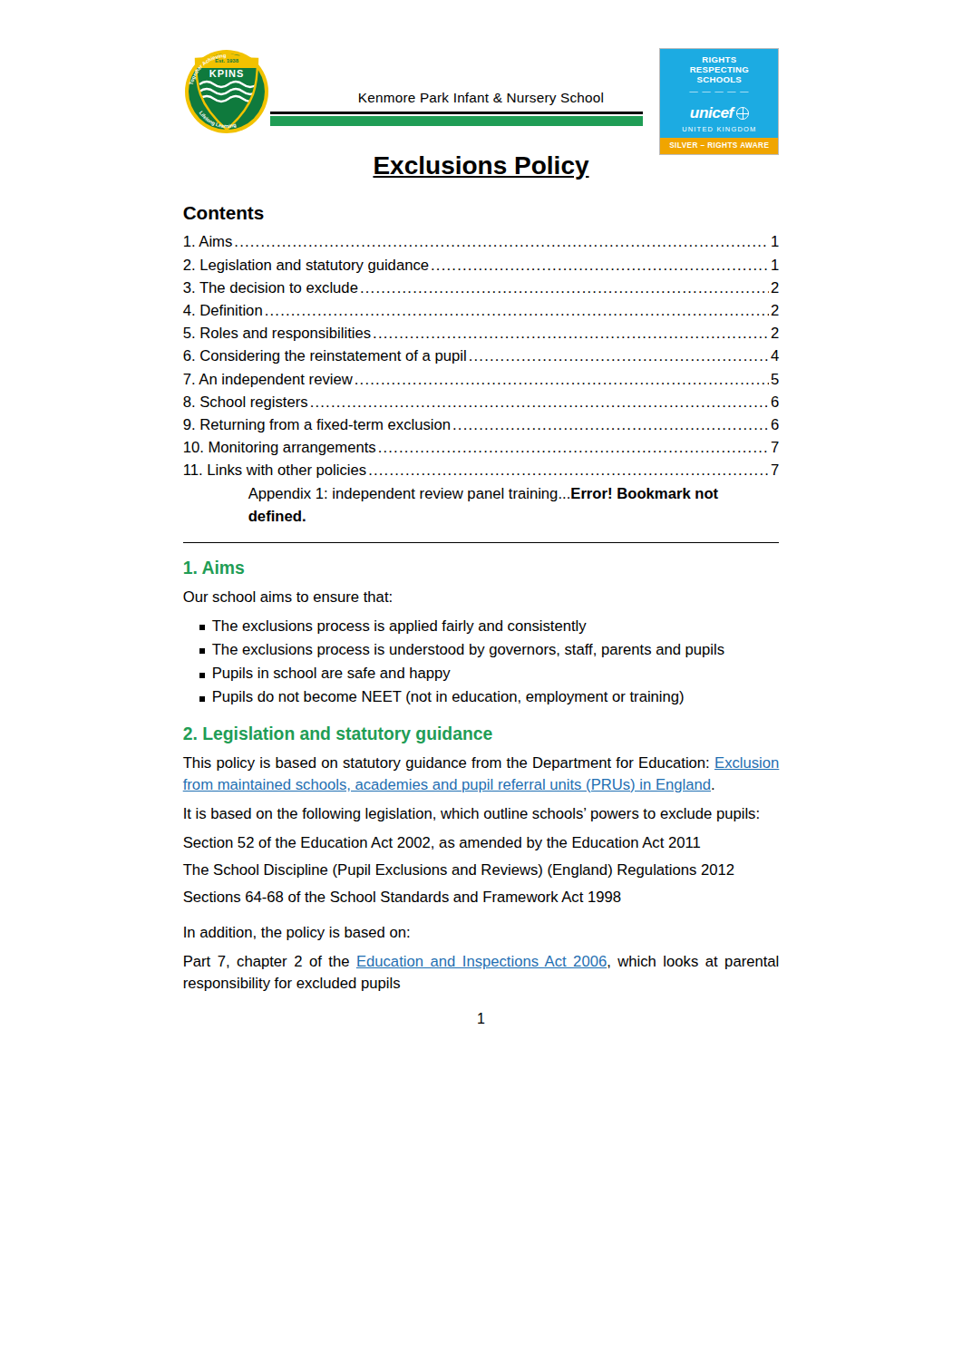Est. 1938 KPINS Together Achieving Lifelong Learning
Kenmore Park Infant & Nursery School
RIGHTS
RESPECTING
SCHOOLS
— — — — —
unicef
UNITED KINGDOM
SILVER – RIGHTS AWARE
Exclusions Policy
Contents
1. Aims.................................................................................................................. 1
2. Legislation and statutory guidance............................................................................ 1
3. The decision to exclude............................................................................................ 2
4. Definition..................................................................................................................... 2
5. Roles and responsibilities......................................................................................... 2
6. Considering the reinstatement of a pupil..................................................................... 4
7. An independent review............................................................................................... 5
8. School registers....................................................................................................... 6
9. Returning from a fixed-term exclusion......................................................................... 6
10. Monitoring arrangements......................................................................................... 7
11. Links with other policies........................................................................................... 7
Appendix 1: independent review panel training...Error! Bookmark not defined.
1. Aims
Our school aims to ensure that:
The exclusions process is applied fairly and consistently
The exclusions process is understood by governors, staff, parents and pupils
Pupils in school are safe and happy
Pupils do not become NEET (not in education, employment or training)
2. Legislation and statutory guidance
This policy is based on statutory guidance from the Department for Education: Exclusion from maintained schools, academies and pupil referral units (PRUs) in England.
It is based on the following legislation, which outline schools’ powers to exclude pupils:
Section 52 of the Education Act 2002, as amended by the Education Act 2011
The School Discipline (Pupil Exclusions and Reviews) (England) Regulations 2012
Sections 64-68 of the School Standards and Framework Act 1998
In addition, the policy is based on:
Part 7, chapter 2 of the Education and Inspections Act 2006, which looks at parental responsibility for excluded pupils
1